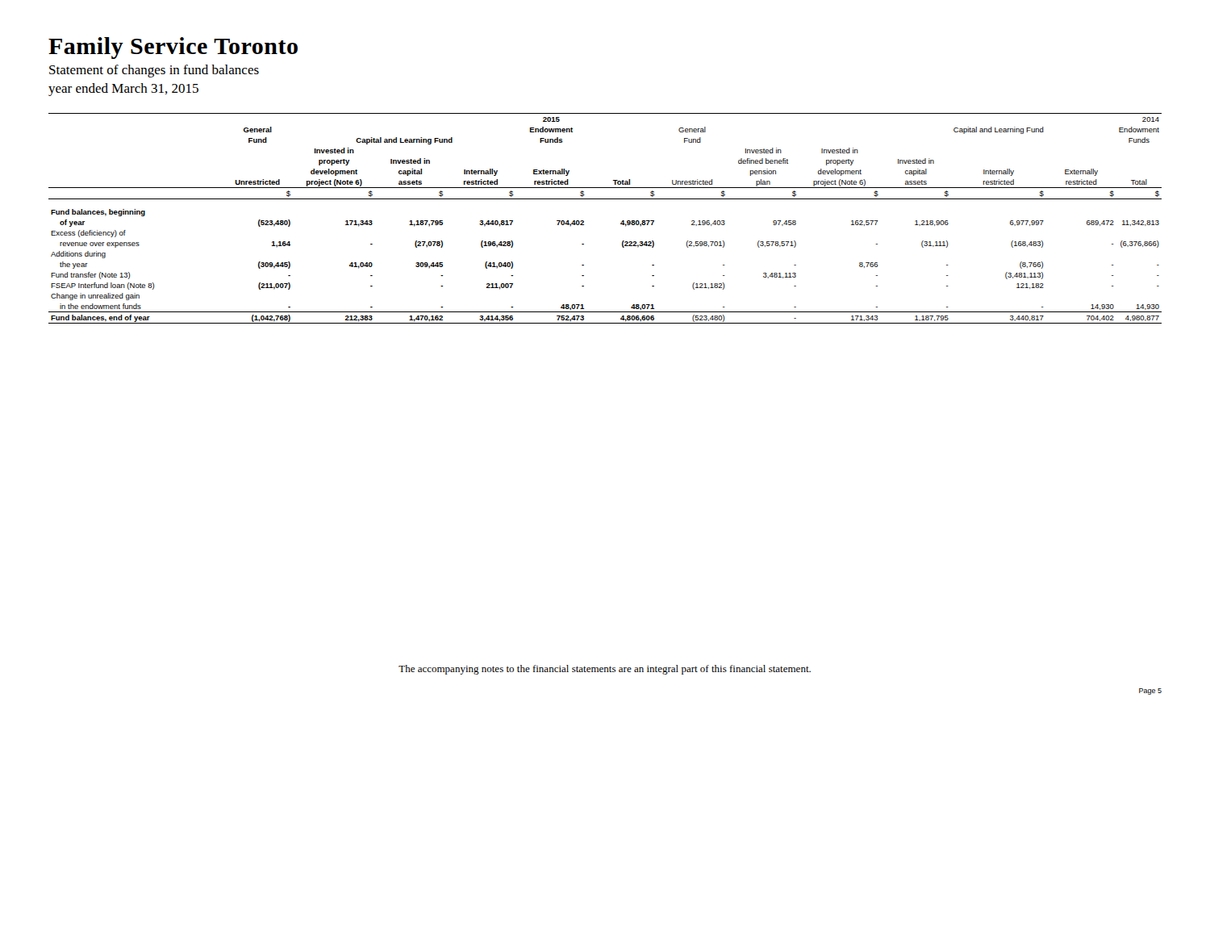Family Service Toronto
Statement of changes in fund balances
year ended March 31, 2015
| | | | | | 2015 | | | | | | | | 2014 |
| | General | | | | Endowment | | General | | | | Capital and Learning Fund | | Endowment |
| | Fund | Capital and Learning Fund | Funds | | Fund | | | | | | Funds |
| | | Invested in | | | | | | Invested in | Invested in | | | | |
| | | property | Invested in | | | | | defined benefit | property | Invested in | | | |
| | | development | capital | Internally | Externally | | | pension | development | capital | Internally | Externally | |
| | Unrestricted | project (Note 6) | assets | restricted | restricted | Total | Unrestricted | plan | project (Note 6) | assets | restricted | restricted | Total |
| | $ | $ | $ | $ | $ | $ | $ | $ | $ | $ | $ | $ | $ |
| Fund balances, beginning | |
| of year | (523,480) | 171,343 | 1,187,795 | 3,440,817 | 704,402 | 4,980,877 | 2,196,403 | 97,458 | 162,577 | 1,218,906 | 6,977,997 | 689,472 | 11,342,813 |
| Excess (deficiency) of | |
| revenue over expenses | 1,164 | - | (27,078) | (196,428) | - | (222,342) | (2,598,701) | (3,578,571) | - | (31,111) | (168,483) | - | (6,376,866) |
| Additions during | |
| the year | (309,445) | 41,040 | 309,445 | (41,040) | - | - | - | - | 8,766 | - | (8,766) | - | - |
| Fund transfer (Note 13) | - | - | - | - | - | - | - | 3,481,113 | - | - | (3,481,113) | - | - |
| FSEAP Interfund loan (Note 8) | (211,007) | - | - | 211,007 | - | - | (121,182) | - | - | - | 121,182 | - | - |
| Change in unrealized gain | |
| in the endowment funds | - | - | - | - | 48,071 | 48,071 | - | - | - | - | - | 14,930 | 14,930 |
| Fund balances, end of year | (1,042,768) | 212,383 | 1,470,162 | 3,414,356 | 752,473 | 4,806,606 | (523,480) | - | 171,343 | 1,187,795 | 3,440,817 | 704,402 | 4,980,877 |
The accompanying notes to the financial statements are an integral part of this financial statement.
Page 5